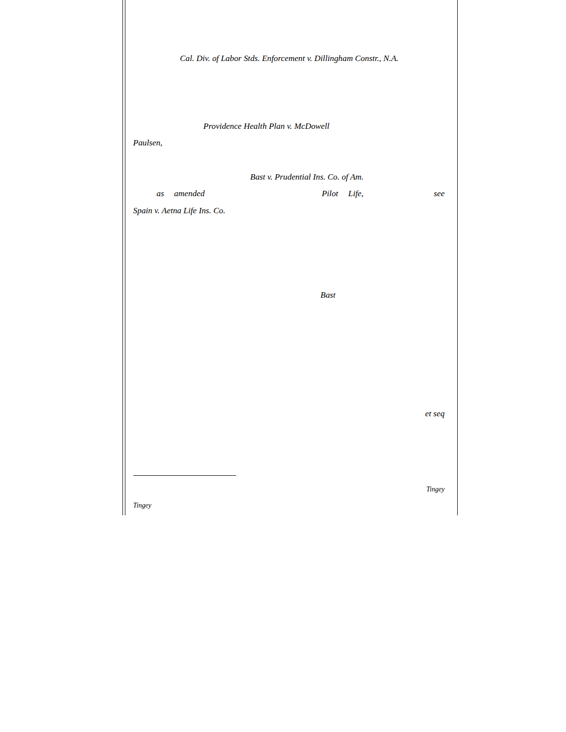Cal. Div. of Labor Stds. Enforcement v. Dillingham Constr., N.A.
Providence Health Plan v. McDowell
Paulsen,
Bast v. Prudential Ins. Co. of Am.
as amended Pilot Life, see Spain v. Aetna Life Ins. Co.
Bast
et seq
Tingey
Tingey